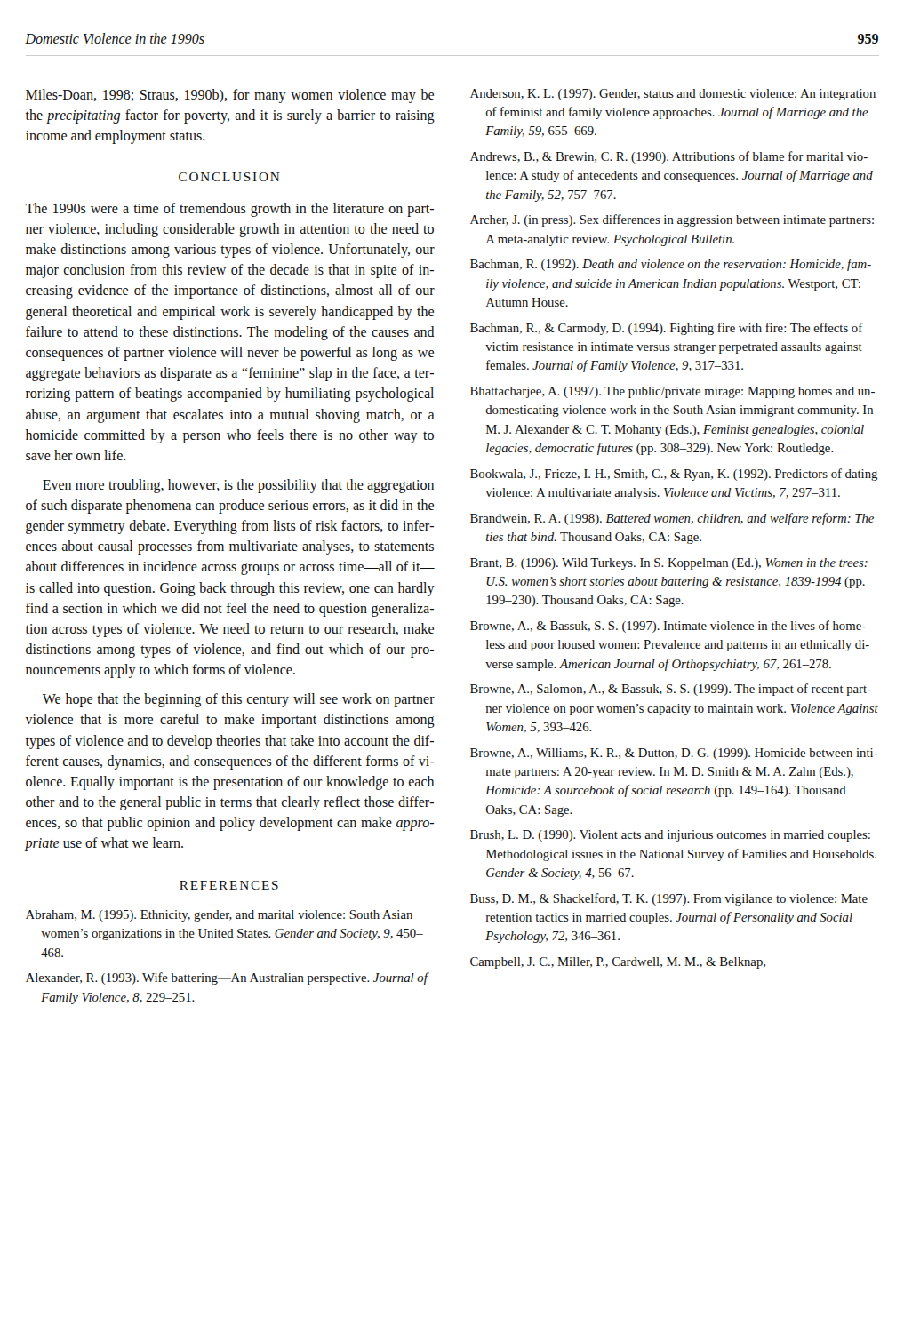Domestic Violence in the 1990s 959
Miles-Doan, 1998; Straus, 1990b), for many women violence may be the precipitating factor for poverty, and it is surely a barrier to raising income and employment status.
Conclusion
The 1990s were a time of tremendous growth in the literature on partner violence, including considerable growth in attention to the need to make distinctions among various types of violence. Unfortunately, our major conclusion from this review of the decade is that in spite of increasing evidence of the importance of distinctions, almost all of our general theoretical and empirical work is severely handicapped by the failure to attend to these distinctions. The modeling of the causes and consequences of partner violence will never be powerful as long as we aggregate behaviors as disparate as a “feminine” slap in the face, a terrorizing pattern of beatings accompanied by humiliating psychological abuse, an argument that escalates into a mutual shoving match, or a homicide committed by a person who feels there is no other way to save her own life.
Even more troubling, however, is the possibility that the aggregation of such disparate phenomena can produce serious errors, as it did in the gender symmetry debate. Everything from lists of risk factors, to inferences about causal processes from multivariate analyses, to statements about differences in incidence across groups or across time—all of it—is called into question. Going back through this review, one can hardly find a section in which we did not feel the need to question generalization across types of violence. We need to return to our research, make distinctions among types of violence, and find out which of our pronouncements apply to which forms of violence.
We hope that the beginning of this century will see work on partner violence that is more careful to make important distinctions among types of violence and to develop theories that take into account the different causes, dynamics, and consequences of the different forms of violence. Equally important is the presentation of our knowledge to each other and to the general public in terms that clearly reflect those differences, so that public opinion and policy development can make appropriate use of what we learn.
References
Abraham, M. (1995). Ethnicity, gender, and marital violence: South Asian women’s organizations in the United States. Gender and Society, 9, 450–468.
Alexander, R. (1993). Wife battering—An Australian perspective. Journal of Family Violence, 8, 229–251.
Anderson, K. L. (1997). Gender, status and domestic violence: An integration of feminist and family violence approaches. Journal of Marriage and the Family, 59, 655–669.
Andrews, B., & Brewin, C. R. (1990). Attributions of blame for marital violence: A study of antecedents and consequences. Journal of Marriage and the Family, 52, 757–767.
Archer, J. (in press). Sex differences in aggression between intimate partners: A meta-analytic review. Psychological Bulletin.
Bachman, R. (1992). Death and violence on the reservation: Homicide, family violence, and suicide in American Indian populations. Westport, CT: Autumn House.
Bachman, R., & Carmody, D. (1994). Fighting fire with fire: The effects of victim resistance in intimate versus stranger perpetrated assaults against females. Journal of Family Violence, 9, 317–331.
Bhattacharjee, A. (1997). The public/private mirage: Mapping homes and undomesticating violence work in the South Asian immigrant community. In M. J. Alexander & C. T. Mohanty (Eds.), Feminist genealogies, colonial legacies, democratic futures (pp. 308–329). New York: Routledge.
Bookwala, J., Frieze, I. H., Smith, C., & Ryan, K. (1992). Predictors of dating violence: A multivariate analysis. Violence and Victims, 7, 297–311.
Brandwein, R. A. (1998). Battered women, children, and welfare reform: The ties that bind. Thousand Oaks, CA: Sage.
Brant, B. (1996). Wild Turkeys. In S. Koppelman (Ed.), Women in the trees: U.S. women’s short stories about battering & resistance, 1839-1994 (pp. 199–230). Thousand Oaks, CA: Sage.
Browne, A., & Bassuk, S. S. (1997). Intimate violence in the lives of homeless and poor housed women: Prevalence and patterns in an ethnically diverse sample. American Journal of Orthopsychiatry, 67, 261–278.
Browne, A., Salomon, A., & Bassuk, S. S. (1999). The impact of recent partner violence on poor women’s capacity to maintain work. Violence Against Women, 5, 393–426.
Browne, A., Williams, K. R., & Dutton, D. G. (1999). Homicide between intimate partners: A 20-year review. In M. D. Smith & M. A. Zahn (Eds.), Homicide: A sourcebook of social research (pp. 149–164). Thousand Oaks, CA: Sage.
Brush, L. D. (1990). Violent acts and injurious outcomes in married couples: Methodological issues in the National Survey of Families and Households. Gender & Society, 4, 56–67.
Buss, D. M., & Shackelford, T. K. (1997). From vigilance to violence: Mate retention tactics in married couples. Journal of Personality and Social Psychology, 72, 346–361.
Campbell, J. C., Miller, P., Cardwell, M. M., & Belknap,